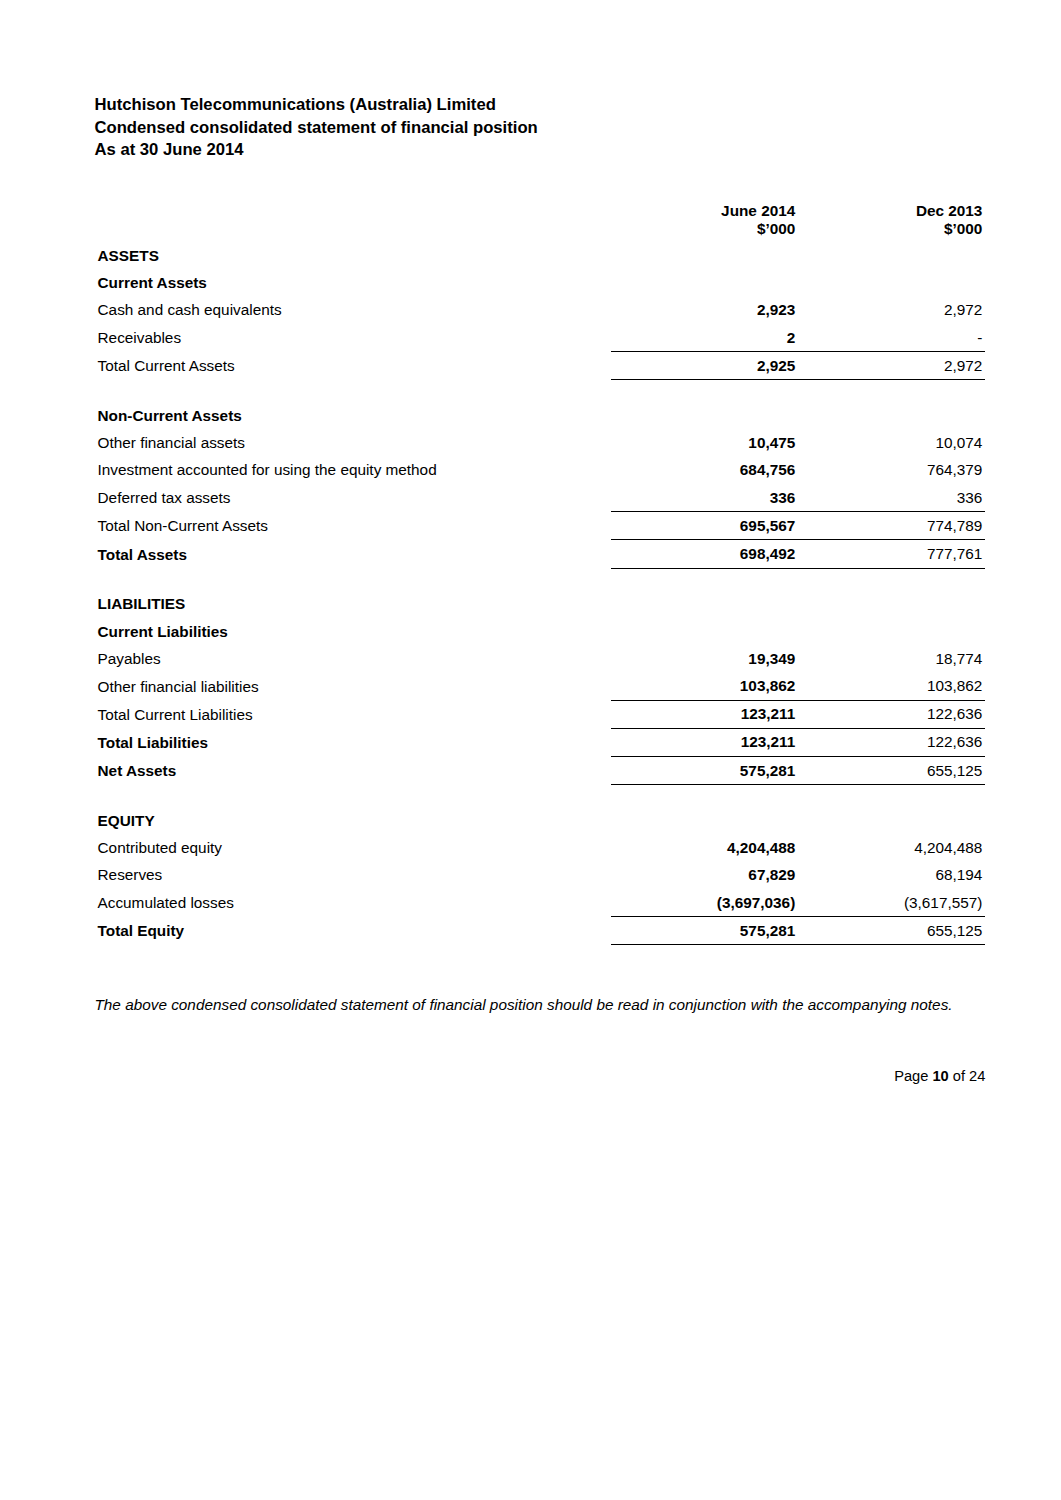Hutchison Telecommunications (Australia) Limited
Condensed consolidated statement of financial position
As at 30 June 2014
| | June 2014 $’000 | Dec 2013 $’000 |
| --- | --- | --- |
| ASSETS | | |
| Current Assets | | |
| Cash and cash equivalents | 2,923 | 2,972 |
| Receivables | 2 | - |
| Total Current Assets | 2,925 | 2,972 |
| Non-Current Assets | | |
| Other financial assets | 10,475 | 10,074 |
| Investment accounted for using the equity method | 684,756 | 764,379 |
| Deferred tax assets | 336 | 336 |
| Total Non-Current Assets | 695,567 | 774,789 |
| Total Assets | 698,492 | 777,761 |
| LIABILITIES | | |
| Current Liabilities | | |
| Payables | 19,349 | 18,774 |
| Other financial liabilities | 103,862 | 103,862 |
| Total Current Liabilities | 123,211 | 122,636 |
| Total Liabilities | 123,211 | 122,636 |
| Net Assets | 575,281 | 655,125 |
| EQUITY | | |
| Contributed equity | 4,204,488 | 4,204,488 |
| Reserves | 67,829 | 68,194 |
| Accumulated losses | (3,697,036) | (3,617,557) |
| Total Equity | 575,281 | 655,125 |
The above condensed consolidated statement of financial position should be read in conjunction with the accompanying notes.
Page 10 of 24